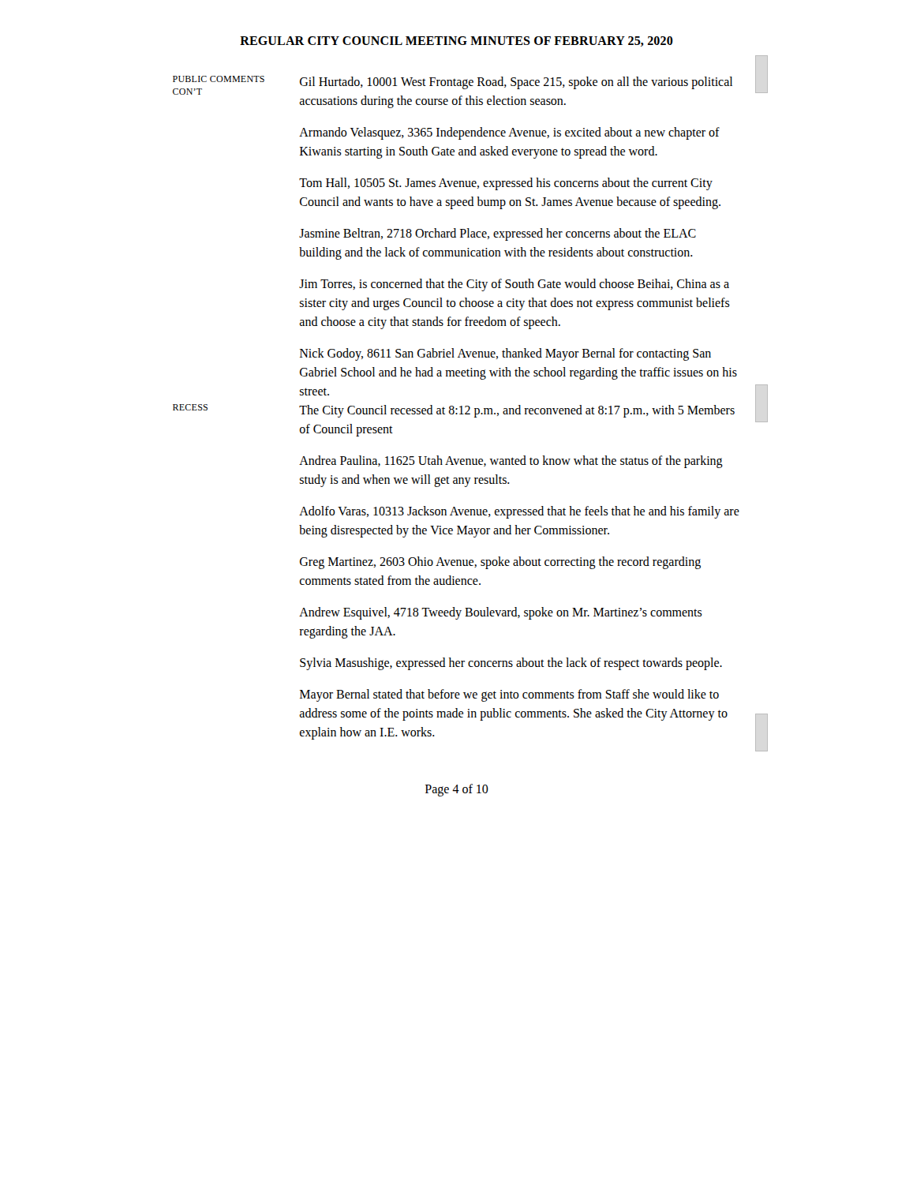REGULAR CITY COUNCIL MEETING MINUTES OF FEBRUARY 25, 2020
| PUBLIC COMMENTS CON’T | Gil Hurtado, 10001 West Frontage Road, Space 215, spoke on all the various political accusations during the course of this election season. Armando Velasquez, 3365 Independence Avenue, is excited about a new chapter of Kiwanis starting in South Gate and asked everyone to spread the word. Tom Hall, 10505 St. James Avenue, expressed his concerns about the current City Council and wants to have a speed bump on St. James Avenue because of speeding. Jasmine Beltran, 2718 Orchard Place, expressed her concerns about the ELAC building and the lack of communication with the residents about construction. Jim Torres, is concerned that the City of South Gate would choose Beihai, China as a sister city and urges Council to choose a city that does not express communist beliefs and choose a city that stands for freedom of speech. Nick Godoy, 8611 San Gabriel Avenue, thanked Mayor Bernal for contacting San Gabriel School and he had a meeting with the school regarding the traffic issues on his street. |
| RECESS | The City Council recessed at 8:12 p.m., and reconvened at 8:17 p.m., with 5 Members of Council present Andrea Paulina, 11625 Utah Avenue, wanted to know what the status of the parking study is and when we will get any results. Adolfo Varas, 10313 Jackson Avenue, expressed that he feels that he and his family are being disrespected by the Vice Mayor and her Commissioner. Greg Martinez, 2603 Ohio Avenue, spoke about correcting the record regarding comments stated from the audience. Andrew Esquivel, 4718 Tweedy Boulevard, spoke on Mr. Martinez’s comments regarding the JAA. Sylvia Masushige, expressed her concerns about the lack of respect towards people. Mayor Bernal stated that before we get into comments from Staff she would like to address some of the points made in public comments. She asked the City Attorney to explain how an I.E. works. |
Page 4 of 10